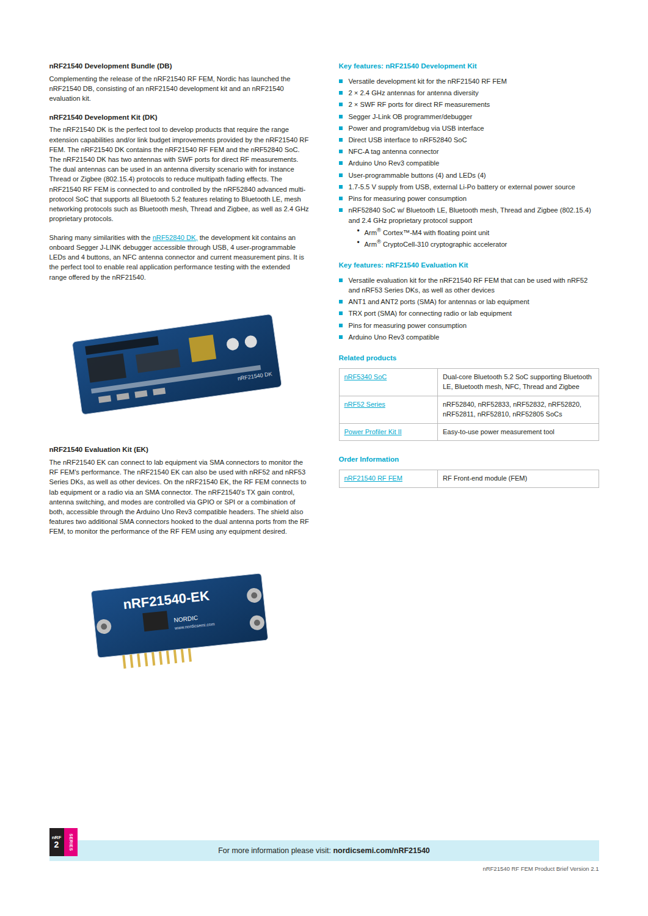nRF21540 Development Bundle (DB)
Complementing the release of the nRF21540 RF FEM, Nordic has launched the nRF21540 DB, consisting of an nRF21540 development kit and an nRF21540 evaluation kit.
nRF21540 Development Kit (DK)
The nRF21540 DK is the perfect tool to develop products that require the range extension capabilities and/or link budget improvements provided by the nRF21540 RF FEM. The nRF21540 DK contains the nRF21540 RF FEM and the nRF52840 SoC. The nRF21540 DK has two antennas with SWF ports for direct RF measurements. The dual antennas can be used in an antenna diversity scenario with for instance Thread or Zigbee (802.15.4) protocols to reduce multipath fading effects. The nRF21540 RF FEM is connected to and controlled by the nRF52840 advanced multi-protocol SoC that supports all Bluetooth 5.2 features relating to Bluetooth LE, mesh networking protocols such as Bluetooth mesh, Thread and Zigbee, as well as 2.4 GHz proprietary protocols.
Sharing many similarities with the nRF52840 DK, the development kit contains an onboard Segger J-LINK debugger accessible through USB, 4 user-programmable LEDs and 4 buttons, an NFC antenna connector and current measurement pins. It is the perfect tool to enable real application performance testing with the extended range offered by the nRF21540.
nRF21540 Evaluation Kit (EK)
The nRF21540 EK can connect to lab equipment via SMA connectors to monitor the RF FEM's performance. The nRF21540 EK can also be used with nRF52 and nRF53 Series DKs, as well as other devices. On the nRF21540 EK, the RF FEM connects to lab equipment or a radio via an SMA connector. The nRF21540's TX gain control, antenna switching, and modes are controlled via GPIO or SPI or a combination of both, accessible through the Arduino Uno Rev3 compatible headers. The shield also features two additional SMA connectors hooked to the dual antenna ports from the RF FEM, to monitor the performance of the RF FEM using any equipment desired.
Key features: nRF21540 Development Kit
Versatile development kit for the nRF21540 RF FEM
2 × 2.4 GHz antennas for antenna diversity
2 × SWF RF ports for direct RF measurements
Segger J-Link OB programmer/debugger
Power and program/debug via USB interface
Direct USB interface to nRF52840 SoC
NFC-A tag antenna connector
Arduino Uno Rev3 compatible
User-programmable buttons (4) and LEDs (4)
1.7-5.5 V supply from USB, external Li-Po battery or external power source
Pins for measuring power consumption
nRF52840 SoC w/ Bluetooth LE, Bluetooth mesh, Thread and Zigbee (802.15.4) and 2.4 GHz proprietary protocol support
Arm® Cortex™-M4 with floating point unit
Arm® CryptoCell-310 cryptographic accelerator
Key features: nRF21540 Evaluation Kit
Versatile evaluation kit for the nRF21540 RF FEM that can be used with nRF52 and nRF53 Series DKs, as well as other devices
ANT1 and ANT2 ports (SMA) for antennas or lab equipment
TRX port (SMA) for connecting radio or lab equipment
Pins for measuring power consumption
Arduino Uno Rev3 compatible
Related products
| nRF5340 SoC | Dual-core Bluetooth 5.2 SoC supporting Bluetooth LE, Bluetooth mesh, NFC, Thread and Zigbee |
| nRF52 Series | nRF52840, nRF52833, nRF52832, nRF52820, nRF52811, nRF52810, nRF52805 SoCs |
| Power Profiler Kit II | Easy-to-use power measurement tool |
Order Information
| nRF21540 RF FEM | RF Front-end module (FEM) |
nRF 2
SERIES
For more information please visit: nordicsemi.com/nRF21540
nRF21540 RF FEM Product Brief Version 2.1